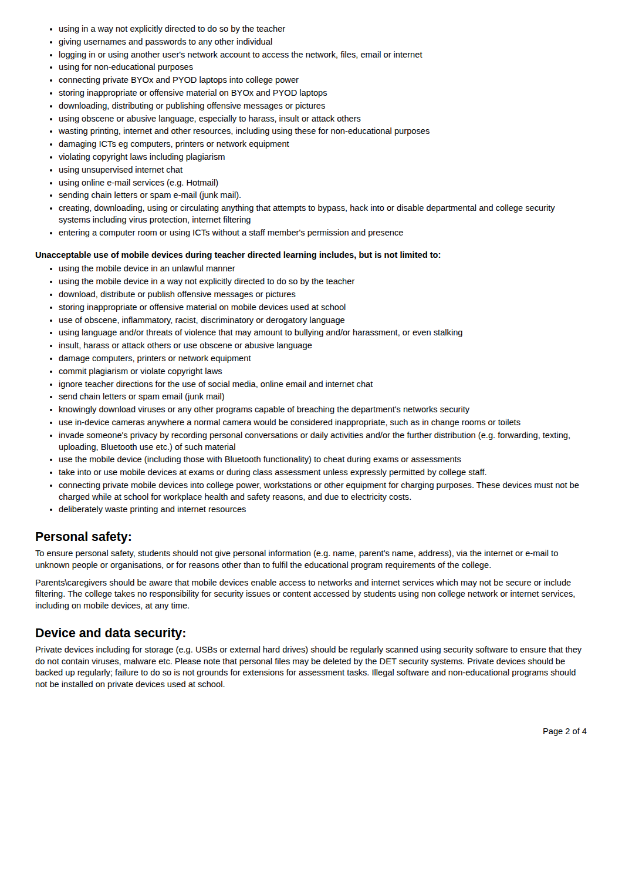using in a way not explicitly directed to do so by the teacher
giving usernames and passwords to any other individual
logging in or using another user's network account to access the network, files, email or internet
using for non-educational purposes
connecting private BYOx and PYOD laptops into college power
storing inappropriate or offensive material on BYOx and PYOD laptops
downloading, distributing or publishing offensive messages or pictures
using obscene or abusive language, especially to harass, insult or attack others
wasting printing, internet and other resources, including using these for non-educational purposes
damaging ICTs eg computers, printers or network equipment
violating copyright laws including plagiarism
using unsupervised internet chat
using online e-mail services (e.g. Hotmail)
sending chain letters or spam e-mail (junk mail).
creating, downloading, using or circulating anything that attempts to bypass, hack into or disable departmental and college security systems including virus protection, internet filtering
entering a computer room or using ICTs without a staff member's permission and presence
Unacceptable use of mobile devices during teacher directed learning includes, but is not limited to:
using the mobile device in an unlawful manner
using the mobile device in a way not explicitly directed to do so by the teacher
download, distribute or publish offensive messages or pictures
storing inappropriate or offensive material on mobile devices used at school
use of obscene, inflammatory, racist, discriminatory or derogatory language
using language and/or threats of violence that may amount to bullying and/or harassment, or even stalking
insult, harass or attack others or use obscene or abusive language
damage computers, printers or network equipment
commit plagiarism or violate copyright laws
ignore teacher directions for the use of social media, online email and internet chat
send chain letters or spam email (junk mail)
knowingly download viruses or any other programs capable of breaching the department's networks security
use in-device cameras anywhere a normal camera would be considered inappropriate, such as in change rooms or toilets
invade someone's privacy by recording personal conversations or daily activities and/or the further distribution (e.g. forwarding, texting, uploading, Bluetooth use etc.) of such material
use the mobile device (including those with Bluetooth functionality) to cheat during exams or assessments
take into or use mobile devices at exams or during class assessment unless expressly permitted by college staff.
connecting private mobile devices into college power, workstations or other equipment for charging purposes. These devices must not be charged while at school for workplace health and safety reasons, and due to electricity costs.
deliberately waste printing and internet resources
Personal safety:
To ensure personal safety, students should not give personal information (e.g. name, parent's name, address), via the internet or e-mail to unknown people or organisations, or for reasons other than to fulfil the educational program requirements of the college.
Parents\caregivers should be aware that mobile devices enable access to networks and internet services which may not be secure or include filtering. The college takes no responsibility for security issues or content accessed by students using non college network or internet services, including on mobile devices, at any time.
Device and data security:
Private devices including for storage (e.g. USBs or external hard drives) should be regularly scanned using security software to ensure that they do not contain viruses, malware etc. Please note that personal files may be deleted by the DET security systems. Private devices should be backed up regularly; failure to do so is not grounds for extensions for assessment tasks. Illegal software and non-educational programs should not be installed on private devices used at school.
Page 2 of 4